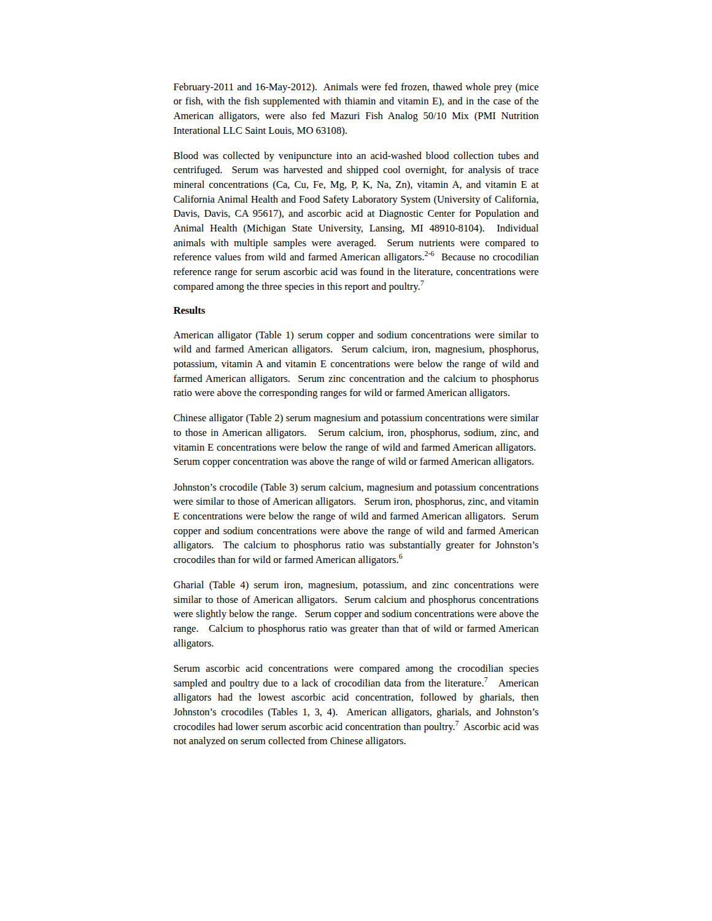February-2011 and 16-May-2012). Animals were fed frozen, thawed whole prey (mice or fish, with the fish supplemented with thiamin and vitamin E), and in the case of the American alligators, were also fed Mazuri Fish Analog 50/10 Mix (PMI Nutrition Interational LLC Saint Louis, MO 63108).
Blood was collected by venipuncture into an acid-washed blood collection tubes and centrifuged. Serum was harvested and shipped cool overnight, for analysis of trace mineral concentrations (Ca, Cu, Fe, Mg, P, K, Na, Zn), vitamin A, and vitamin E at California Animal Health and Food Safety Laboratory System (University of California, Davis, Davis, CA 95617), and ascorbic acid at Diagnostic Center for Population and Animal Health (Michigan State University, Lansing, MI 48910-8104). Individual animals with multiple samples were averaged. Serum nutrients were compared to reference values from wild and farmed American alligators.2-6 Because no crocodilian reference range for serum ascorbic acid was found in the literature, concentrations were compared among the three species in this report and poultry.7
Results
American alligator (Table 1) serum copper and sodium concentrations were similar to wild and farmed American alligators. Serum calcium, iron, magnesium, phosphorus, potassium, vitamin A and vitamin E concentrations were below the range of wild and farmed American alligators. Serum zinc concentration and the calcium to phosphorus ratio were above the corresponding ranges for wild or farmed American alligators.
Chinese alligator (Table 2) serum magnesium and potassium concentrations were similar to those in American alligators. Serum calcium, iron, phosphorus, sodium, zinc, and vitamin E concentrations were below the range of wild and farmed American alligators. Serum copper concentration was above the range of wild or farmed American alligators.
Johnston’s crocodile (Table 3) serum calcium, magnesium and potassium concentrations were similar to those of American alligators. Serum iron, phosphorus, zinc, and vitamin E concentrations were below the range of wild and farmed American alligators. Serum copper and sodium concentrations were above the range of wild and farmed American alligators. The calcium to phosphorus ratio was substantially greater for Johnston’s crocodiles than for wild or farmed American alligators.6
Gharial (Table 4) serum iron, magnesium, potassium, and zinc concentrations were similar to those of American alligators. Serum calcium and phosphorus concentrations were slightly below the range. Serum copper and sodium concentrations were above the range. Calcium to phosphorus ratio was greater than that of wild or farmed American alligators.
Serum ascorbic acid concentrations were compared among the crocodilian species sampled and poultry due to a lack of crocodilian data from the literature.7 American alligators had the lowest ascorbic acid concentration, followed by gharials, then Johnston’s crocodiles (Tables 1, 3, 4). American alligators, gharials, and Johnston’s crocodiles had lower serum ascorbic acid concentration than poultry.7 Ascorbic acid was not analyzed on serum collected from Chinese alligators.